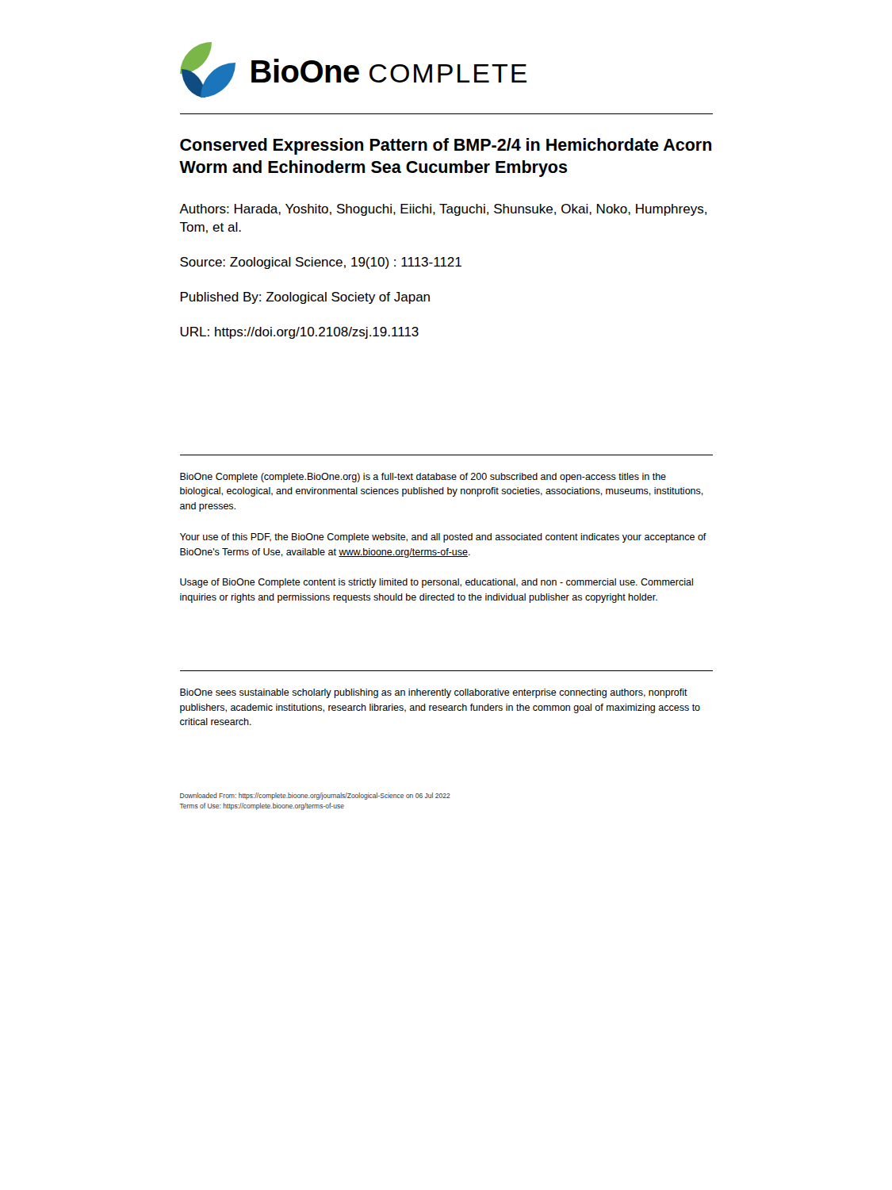Bio One COMPLETE
Conserved Expression Pattern of BMP-2/4 in Hemichordate Acorn Worm and Echinoderm Sea Cucumber Embryos
Authors: Harada, Yoshito, Shoguchi, Eiichi, Taguchi, Shunsuke, Okai, Noko, Humphreys, Tom, et al.
Source: Zoological Science, 19(10) : 1113-1121
Published By: Zoological Society of Japan
URL: https://doi.org/10.2108/zsj.19.1113
BioOne Complete (complete.BioOne.org) is a full-text database of 200 subscribed and open-access titles in the biological, ecological, and environmental sciences published by nonprofit societies, associations, museums, institutions, and presses.
Your use of this PDF, the BioOne Complete website, and all posted and associated content indicates your acceptance of BioOne's Terms of Use, available at www.bioone.org/terms-of-use.
Usage of BioOne Complete content is strictly limited to personal, educational, and non - commercial use. Commercial inquiries or rights and permissions requests should be directed to the individual publisher as copyright holder.
BioOne sees sustainable scholarly publishing as an inherently collaborative enterprise connecting authors, nonprofit publishers, academic institutions, research libraries, and research funders in the common goal of maximizing access to critical research.
Downloaded From: https://complete.bioone.org/journals/Zoological-Science on 06 Jul 2022
Terms of Use: https://complete.bioone.org/terms-of-use